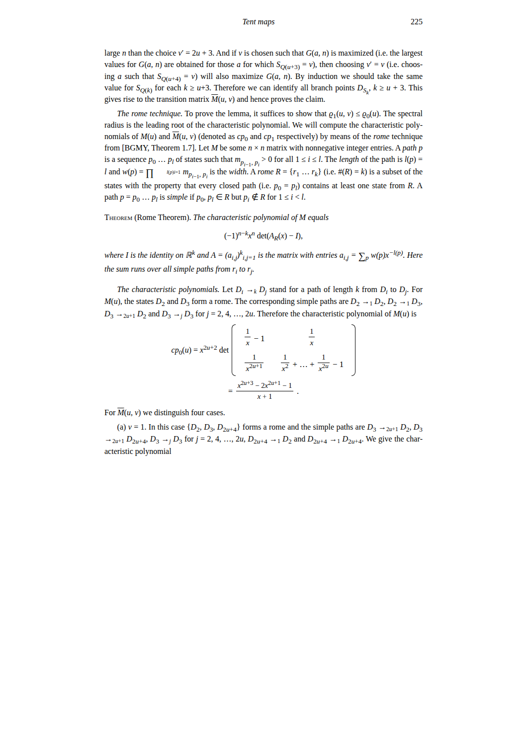Tent maps 225
large n than the choice v′ = 2u + 3. And if v is chosen such that G(a, n) is maximized (i.e. the largest values for G(a, n) are obtained for those a for which SQ(u+3) = v), then choosing v′ = v (i.e. choosing a such that SQ(u+4) = v) will also maximize G(a, n). By induction we should take the same value for SQ(k) for each k ≥ u+3. Therefore we can identify all branch points DSk, k ≥ u + 3. This gives rise to the transition matrix M(u, v) and hence proves the claim.
The rome technique. To prove the lemma, it suffices to show that ϱ1(u, v) ≤ ϱ0(u). The spectral radius is the leading root of the characteristic polynomial. We will compute the characteristic polynomials of M(u) and M(u, v) (denoted as cp0 and cp1 respectively) by means of the rome technique from [BGMY, Theorem 1.7]. Let M be some n × n matrix with nonnegative integer entries. A path p is a sequence p0 … pl of states such that mpi−1, pi > 0 for all 1 ≤ i ≤ l. The length of the path is l(p) = l and w(p) = ∏l(p) i=1 mpi−1, pi is the width. A rome R = {r1 … rk} (i.e. #(R) = k) is a subset of the states with the property that every closed path (i.e. p0 = pl) contains at least one state from R. A path p = p0 … pl is simple if p0, pl ∈ R but pi ∉ R for 1 ≤ i < l.
Theorem (Rome Theorem). The characteristic polynomial of M equals
(−1)n−kxn det(AR(x) − I),
where I is the identity on ℝk and A = (ai,j)ki,j=1 is the matrix with entries ai,j = ∑p w(p)x−l(p). Here the sum runs over all simple paths from ri to rj.
The characteristic polynomials. Let Di →k Dj stand for a path of length k from Di to Dj. For M(u), the states D2 and D3 form a rome. The corresponding simple paths are D2 →1 D2, D2 →1 D3, D3 →2u+1 D2 and D3 →j D3 for j = 2, 4, …, 2u. Therefore the characteristic polynomial of M(u) is
cp0(u) = x2u+2 det
| 1 x − 1 | 1 x |
| 1 x 2 u +1 | 1 x 2 + … + 1 x 2 u − 1 |
= x2u+3 − 2x2u+1 − 1 x + 1 .
For M(u, v) we distinguish four cases.
(a) v = 1. In this case {D2, D3, D2u+4} forms a rome and the simple paths are D3 →2u+1 D2, D3 →2u+1 D2u+4, D3 →j D3 for j = 2, 4, …, 2u, D2u+4 →1 D2 and D2u+4 →1 D2u+4. We give the characteristic polynomial